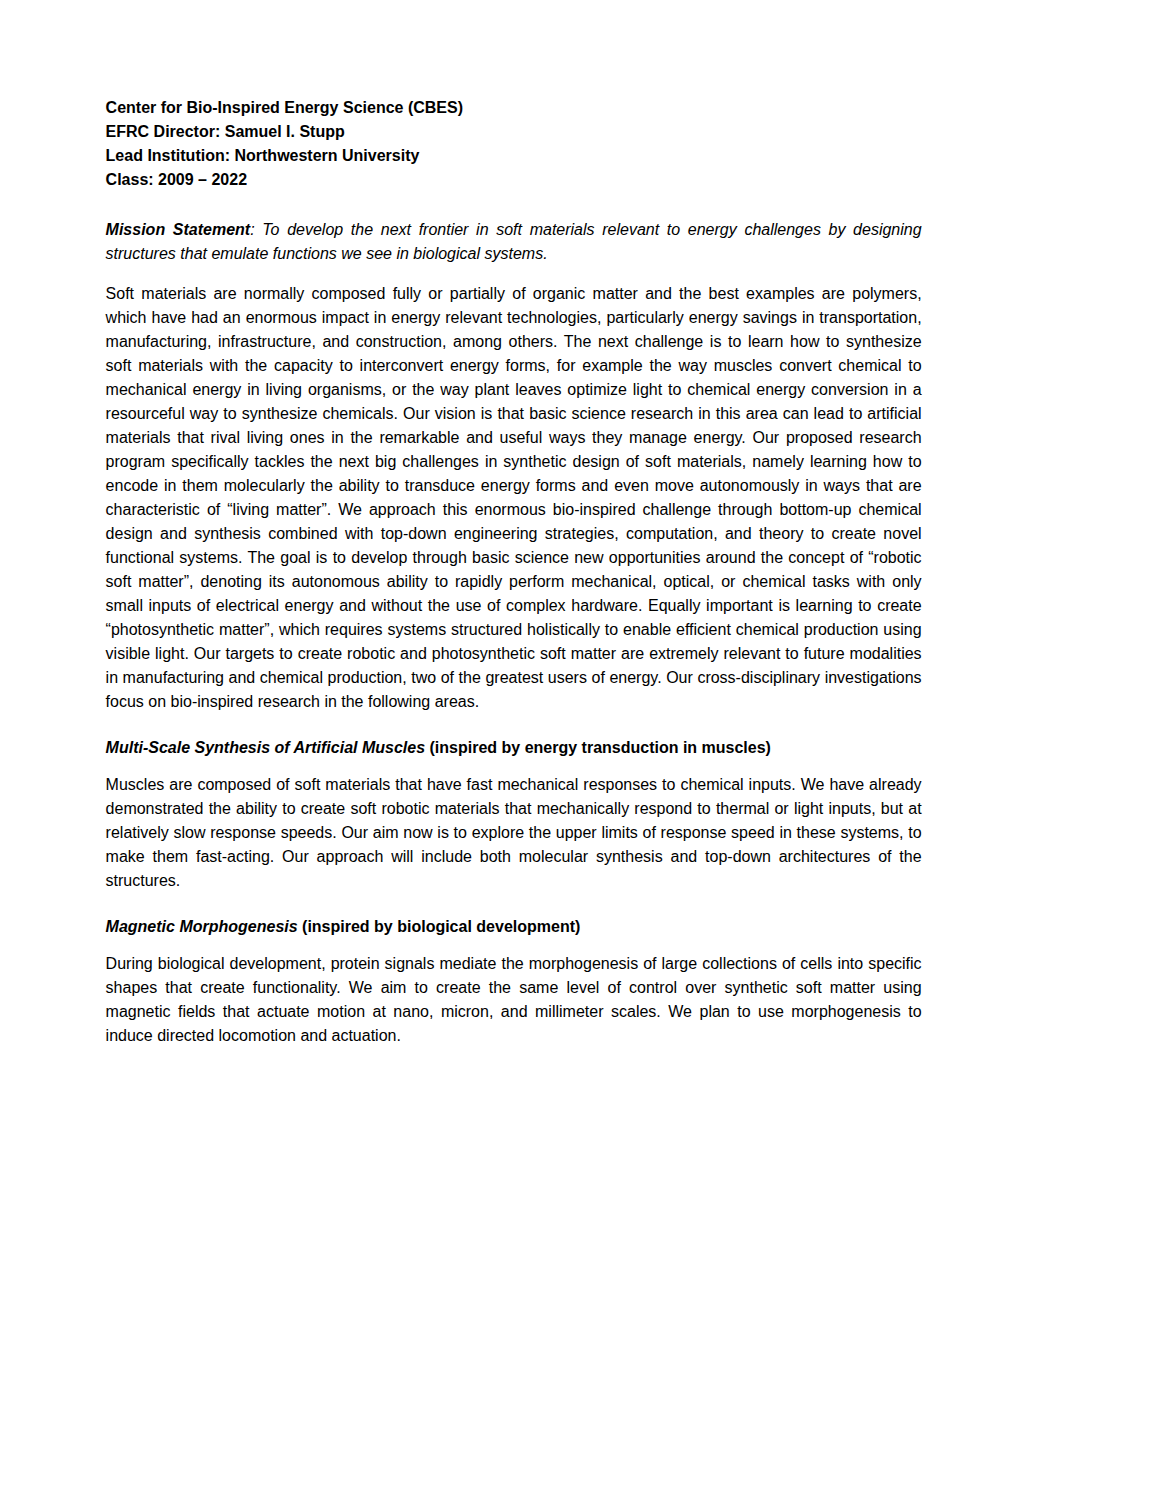Center for Bio-Inspired Energy Science (CBES)
EFRC Director: Samuel I. Stupp
Lead Institution: Northwestern University
Class: 2009 – 2022
Mission Statement: To develop the next frontier in soft materials relevant to energy challenges by designing structures that emulate functions we see in biological systems.
Soft materials are normally composed fully or partially of organic matter and the best examples are polymers, which have had an enormous impact in energy relevant technologies, particularly energy savings in transportation, manufacturing, infrastructure, and construction, among others. The next challenge is to learn how to synthesize soft materials with the capacity to interconvert energy forms, for example the way muscles convert chemical to mechanical energy in living organisms, or the way plant leaves optimize light to chemical energy conversion in a resourceful way to synthesize chemicals. Our vision is that basic science research in this area can lead to artificial materials that rival living ones in the remarkable and useful ways they manage energy. Our proposed research program specifically tackles the next big challenges in synthetic design of soft materials, namely learning how to encode in them molecularly the ability to transduce energy forms and even move autonomously in ways that are characteristic of “living matter”. We approach this enormous bio-inspired challenge through bottom-up chemical design and synthesis combined with top-down engineering strategies, computation, and theory to create novel functional systems. The goal is to develop through basic science new opportunities around the concept of “robotic soft matter”, denoting its autonomous ability to rapidly perform mechanical, optical, or chemical tasks with only small inputs of electrical energy and without the use of complex hardware. Equally important is learning to create “photosynthetic matter”, which requires systems structured holistically to enable efficient chemical production using visible light. Our targets to create robotic and photosynthetic soft matter are extremely relevant to future modalities in manufacturing and chemical production, two of the greatest users of energy. Our cross-disciplinary investigations focus on bio-inspired research in the following areas.
Multi-Scale Synthesis of Artificial Muscles (inspired by energy transduction in muscles)
Muscles are composed of soft materials that have fast mechanical responses to chemical inputs. We have already demonstrated the ability to create soft robotic materials that mechanically respond to thermal or light inputs, but at relatively slow response speeds. Our aim now is to explore the upper limits of response speed in these systems, to make them fast-acting. Our approach will include both molecular synthesis and top-down architectures of the structures.
Magnetic Morphogenesis (inspired by biological development)
During biological development, protein signals mediate the morphogenesis of large collections of cells into specific shapes that create functionality. We aim to create the same level of control over synthetic soft matter using magnetic fields that actuate motion at nano, micron, and millimeter scales. We plan to use morphogenesis to induce directed locomotion and actuation.